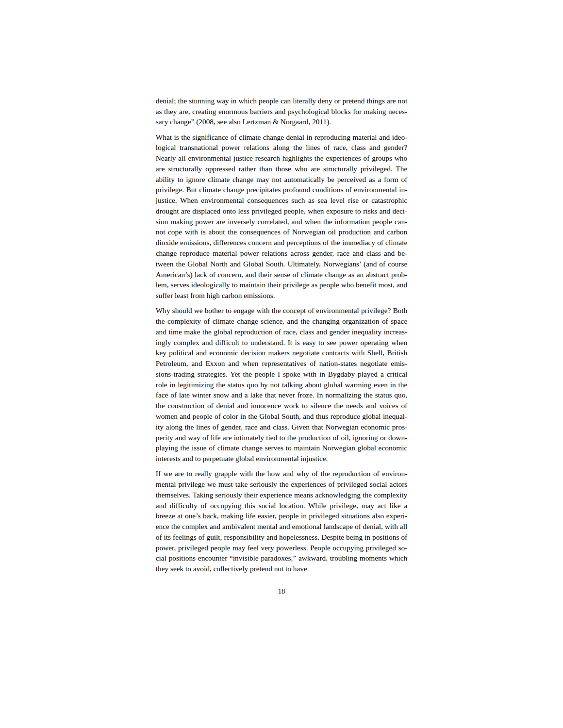denial; the stunning way in which people can literally deny or pretend things are not as they are, creating enormous barriers and psychological blocks for making necessary change” (2008, see also Lertzman & Norgaard, 2011).
What is the significance of climate change denial in reproducing material and ideological transnational power relations along the lines of race, class and gender? Nearly all environmental justice research highlights the experiences of groups who are structurally oppressed rather than those who are structurally privileged. The ability to ignore climate change may not automatically be perceived as a form of privilege. But climate change precipitates profound conditions of environmental injustice. When environmental consequences such as sea level rise or catastrophic drought are displaced onto less privileged people, when exposure to risks and decision making power are inversely correlated, and when the information people cannot cope with is about the consequences of Norwegian oil production and carbon dioxide emissions, differences concern and perceptions of the immediacy of climate change reproduce material power relations across gender, race and class and between the Global North and Global South. Ultimately, Norwegians’ (and of course American’s) lack of concern, and their sense of climate change as an abstract problem, serves ideologically to maintain their privilege as people who benefit most, and suffer least from high carbon emissions.
Why should we bother to engage with the concept of environmental privilege? Both the complexity of climate change science, and the changing organization of space and time make the global reproduction of race, class and gender inequality increasingly complex and difficult to understand. It is easy to see power operating when key political and economic decision makers negotiate contracts with Shell, British Petroleum, and Exxon and when representatives of nation-states negotiate emissions-trading strategies. Yet the people I spoke with in Bygdaby played a critical role in legitimizing the status quo by not talking about global warming even in the face of late winter snow and a lake that never froze. In normalizing the status quo, the construction of denial and innocence work to silence the needs and voices of women and people of color in the Global South, and thus reproduce global inequality along the lines of gender, race and class. Given that Norwegian economic prosperity and way of life are intimately tied to the production of oil, ignoring or downplaying the issue of climate change serves to maintain Norwegian global economic interests and to perpetuate global environmental injustice.
If we are to really grapple with the how and why of the reproduction of environmental privilege we must take seriously the experiences of privileged social actors themselves. Taking seriously their experience means acknowledging the complexity and difficulty of occupying this social location. While privilege, may act like a breeze at one’s back, making life easier, people in privileged situations also experience the complex and ambivalent mental and emotional landscape of denial, with all of its feelings of guilt, responsibility and hopelessness. Despite being in positions of power, privileged people may feel very powerless. People occupying privileged social positions encounter “invisible paradoxes,” awkward, troubling moments which they seek to avoid, collectively pretend not to have
18